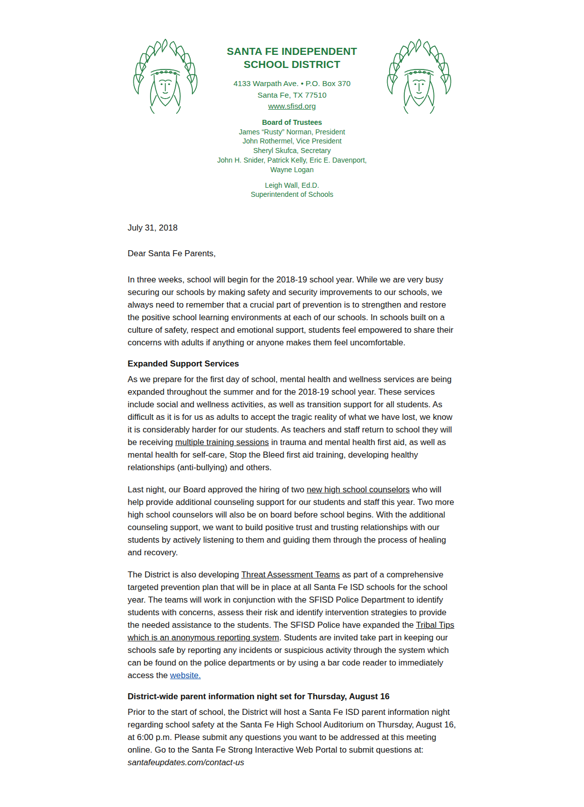SANTA FE INDEPENDENT SCHOOL DISTRICT
4133 Warpath Ave. • P.O. Box 370
Santa Fe, TX 77510
www.sfisd.org
Board of Trustees James “Rusty” Norman, President
John Rothermel, Vice President
Sheryl Skufca, Secretary
John H. Snider, Patrick Kelly, Eric E. Davenport, Wayne Logan
Leigh Wall, Ed.D.
Superintendent of Schools
July 31, 2018
Dear Santa Fe Parents,
In three weeks, school will begin for the 2018-19 school year. While we are very busy securing our schools by making safety and security improvements to our schools, we always need to remember that a crucial part of prevention is to strengthen and restore the positive school learning environments at each of our schools. In schools built on a culture of safety, respect and emotional support, students feel empowered to share their concerns with adults if anything or anyone makes them feel uncomfortable.
Expanded Support Services
As we prepare for the first day of school, mental health and wellness services are being expanded throughout the summer and for the 2018-19 school year. These services include social and wellness activities, as well as transition support for all students. As difficult as it is for us as adults to accept the tragic reality of what we have lost, we know it is considerably harder for our students. As teachers and staff return to school they will be receiving multiple training sessions in trauma and mental health first aid, as well as mental health for self-care, Stop the Bleed first aid training, developing healthy relationships (anti-bullying) and others.
Last night, our Board approved the hiring of two new high school counselors who will help provide additional counseling support for our students and staff this year. Two more high school counselors will also be on board before school begins. With the additional counseling support, we want to build positive trust and trusting relationships with our students by actively listening to them and guiding them through the process of healing and recovery.
The District is also developing Threat Assessment Teams as part of a comprehensive targeted prevention plan that will be in place at all Santa Fe ISD schools for the school year. The teams will work in conjunction with the SFISD Police Department to identify students with concerns, assess their risk and identify intervention strategies to provide the needed assistance to the students. The SFISD Police have expanded the Tribal Tips which is an anonymous reporting system. Students are invited take part in keeping our schools safe by reporting any incidents or suspicious activity through the system which can be found on the police departments or by using a bar code reader to immediately access the website.
District-wide parent information night set for Thursday, August 16
Prior to the start of school, the District will host a Santa Fe ISD parent information night regarding school safety at the Santa Fe High School Auditorium on Thursday, August 16, at 6:00 p.m. Please submit any questions you want to be addressed at this meeting online. Go to the Santa Fe Strong Interactive Web Portal to submit questions at: santafeupdates.com/contact-us